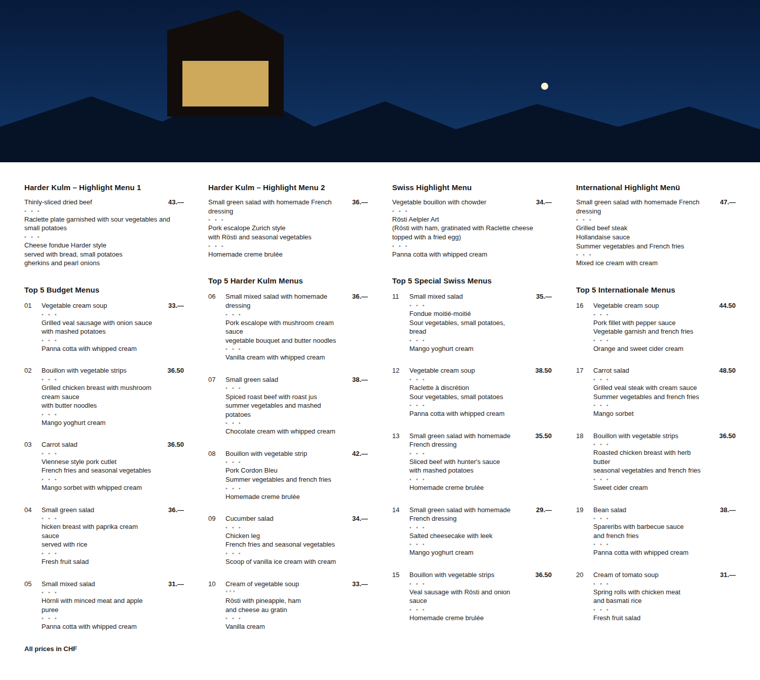Harder Kulm – Highlight Menu 1
Thinly-sliced dried beef
43.—
• • •
Raclette plate garnished with sour vegetables and small potatoes
• • •
Cheese fondue Harder style
served with bread, small potatoes
gherkins and pearl onions
Top 5 Budget Menus
01
Vegetable cream soup
• • •
Grilled veal sausage with onion sauce
with mashed potatoes
• • •
Panna cotta with whipped cream
33.—
02
Bouillon with vegetable strips
• • •
Grilled chicken breast with mushroom cream sauce
with butter noodles
• • •
Mango yoghurt cream
36.50
03
Carrot salad
• • •
Viennese style pork cutlet
French fries and seasonal vegetables
• • •
Mango sorbet with whipped cream
36.50
04
Small green salad
• • •
hicken breast with paprika cream sauce
served with rice
• • •
Fresh fruit salad
36.—
05
Small mixed salad
• • •
Hörnli with minced meat and apple puree
• • •
Panna cotta with whipped cream
31.—
All prices in CHF
Harder Kulm – Highlight Menu 2
Small green salad with homemade French dressing
36.—
• • •
Pork escalope Zurich style
with Rösti and seasonal vegetables
• • •
Homemade creme brulée
Top 5 Harder Kulm Menus
06
Small mixed salad with homemade dressing
• • •
Pork escalope with mushroom cream sauce
vegetable bouquet and butter noodles
• • •
Vanilla cream with whipped cream
36.—
07
Small green salad
• • •
Spiced roast beef with roast jus
summer vegetables and mashed potatoes
• • •
Chocolate cream with whipped cream
38.—
08
Bouillon with vegetable strip
• • •
Pork Cordon Bleu
Summer vegetables and french fries
• • •
Homemade creme brulée
42.—
09
Cucumber salad
• • •
Chicken leg
French fries and seasonal vegetables
• • •
Scoop of vanilla ice cream with cream
34.—
10
Cream of vegetable soup
***
Rösti with pineapple, ham
and cheese au gratin
• • •
Vanilla cream
33.—
Swiss Highlight Menu
Vegetable bouillon with chowder
34.—
• • •
Rösti Aelpler Art
(Rösti with ham, gratinated with Raclette cheese
topped with a fried egg)
• • •
Panna cotta with whipped cream
Top 5 Special Swiss Menus
11
Small mixed salad
• • •
Fondue moitié-moitié
Sour vegetables, small potatoes, bread
• • •
Mango yoghurt cream
35.—
12
Vegetable cream soup
• • •
Raclette à discrétion
Sour vegetables, small potatoes
• • •
Panna cotta with whipped cream
38.50
13
Small green salad with homemade French dressing
• • •
Sliced beef with hunter's sauce
with mashed potatoes
• • •
Homemade creme brulée
35.50
14
Small green salad with homemade French dressing
• • •
Salted cheesecake with leek
• • •
Mango yoghurt cream
29.—
15
Bouillon with vegetable strips
• • •
Veal sausage with Rösti and onion sauce
• • •
Homemade creme brulée
36.50
International Highlight Menü
Small green salad with homemade French dressing
47.—
• • •
Grilled beef steak
Hollandaise sauce
Summer vegetables and French fries
• • •
Mixed ice cream with cream
Top 5 Internationale Menus
16
Vegetable cream soup
• • •
Pork fillet with pepper sauce
Vegetable garnish and french fries
• • •
Orange and sweet cider cream
44.50
17
Carrot salad
• • •
Grilled veal steak with cream sauce
Summer vegetables and french fries
• • •
Mango sorbet
48.50
18
Bouillon with vegetable strips
• • •
Roasted chicken breast with herb butter
seasonal vegetables and french fries
• • •
Sweet cider cream
36.50
19
Bean salad
• • •
Spareribs with barbecue sauce
and french fries
• • •
Panna cotta with whipped cream
38.—
20
Cream of tomato soup
• • •
Spring rolls with chicken meat
and basmati rice
• • •
Fresh fruit salad
31.—